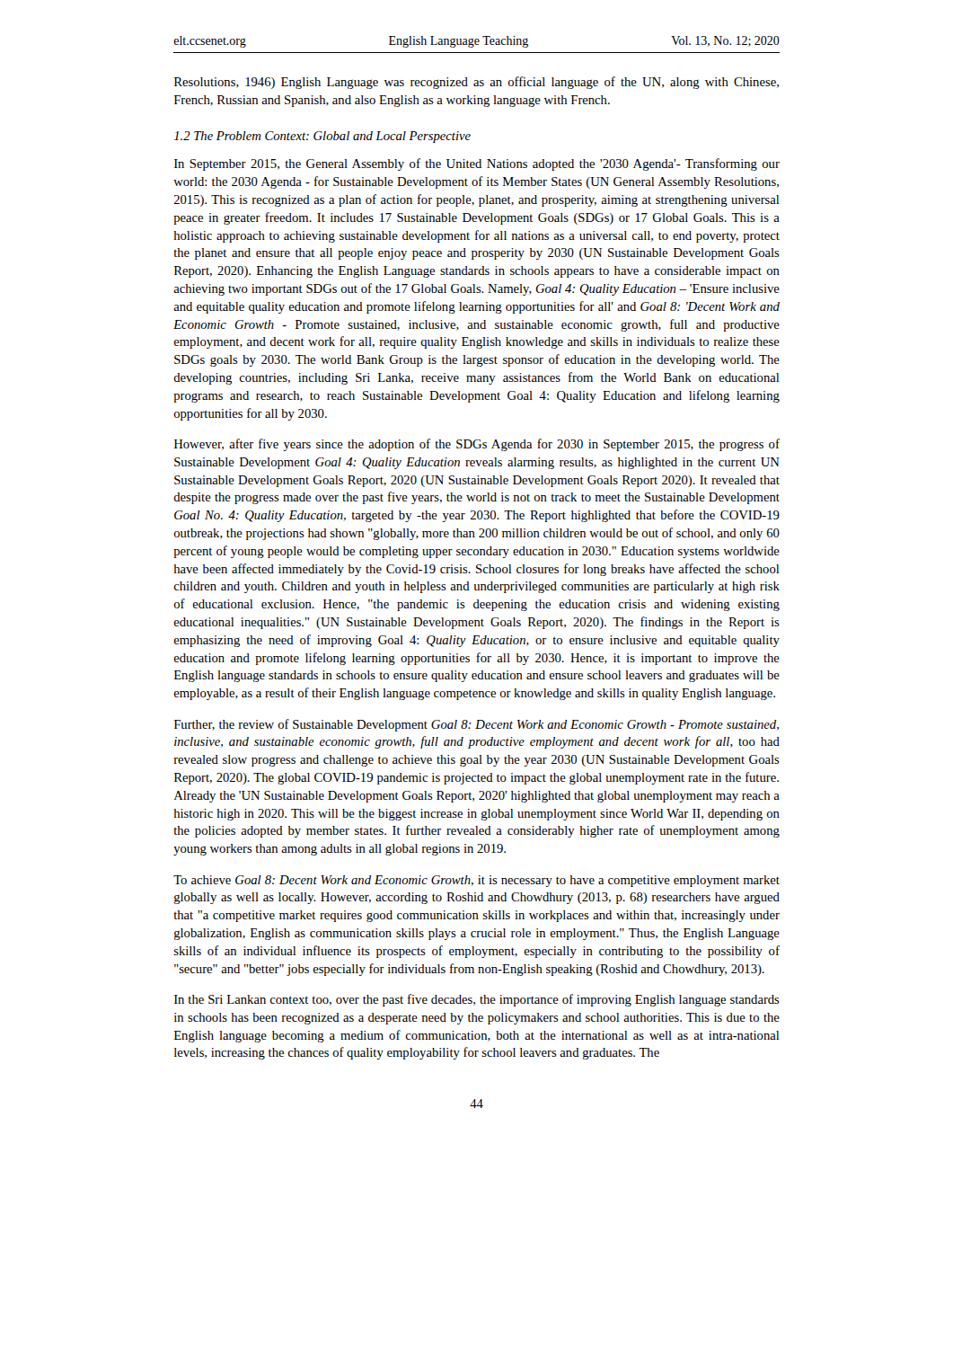elt.ccsenet.org English Language Teaching Vol. 13, No. 12; 2020
Resolutions, 1946) English Language was recognized as an official language of the UN, along with Chinese, French, Russian and Spanish, and also English as a working language with French.
1.2 The Problem Context: Global and Local Perspective
In September 2015, the General Assembly of the United Nations adopted the '2030 Agenda'- Transforming our world: the 2030 Agenda - for Sustainable Development of its Member States (UN General Assembly Resolutions, 2015). This is recognized as a plan of action for people, planet, and prosperity, aiming at strengthening universal peace in greater freedom. It includes 17 Sustainable Development Goals (SDGs) or 17 Global Goals. This is a holistic approach to achieving sustainable development for all nations as a universal call, to end poverty, protect the planet and ensure that all people enjoy peace and prosperity by 2030 (UN Sustainable Development Goals Report, 2020). Enhancing the English Language standards in schools appears to have a considerable impact on achieving two important SDGs out of the 17 Global Goals. Namely, Goal 4: Quality Education – 'Ensure inclusive and equitable quality education and promote lifelong learning opportunities for all' and Goal 8: 'Decent Work and Economic Growth - Promote sustained, inclusive, and sustainable economic growth, full and productive employment, and decent work for all, require quality English knowledge and skills in individuals to realize these SDGs goals by 2030. The world Bank Group is the largest sponsor of education in the developing world. The developing countries, including Sri Lanka, receive many assistances from the World Bank on educational programs and research, to reach Sustainable Development Goal 4: Quality Education and lifelong learning opportunities for all by 2030.
However, after five years since the adoption of the SDGs Agenda for 2030 in September 2015, the progress of Sustainable Development Goal 4: Quality Education reveals alarming results, as highlighted in the current UN Sustainable Development Goals Report, 2020 (UN Sustainable Development Goals Report 2020). It revealed that despite the progress made over the past five years, the world is not on track to meet the Sustainable Development Goal No. 4: Quality Education, targeted by -the year 2030. The Report highlighted that before the COVID-19 outbreak, the projections had shown "globally, more than 200 million children would be out of school, and only 60 percent of young people would be completing upper secondary education in 2030." Education systems worldwide have been affected immediately by the Covid-19 crisis. School closures for long breaks have affected the school children and youth. Children and youth in helpless and underprivileged communities are particularly at high risk of educational exclusion. Hence, "the pandemic is deepening the education crisis and widening existing educational inequalities." (UN Sustainable Development Goals Report, 2020). The findings in the Report is emphasizing the need of improving Goal 4: Quality Education, or to ensure inclusive and equitable quality education and promote lifelong learning opportunities for all by 2030. Hence, it is important to improve the English language standards in schools to ensure quality education and ensure school leavers and graduates will be employable, as a result of their English language competence or knowledge and skills in quality English language.
Further, the review of Sustainable Development Goal 8: Decent Work and Economic Growth - Promote sustained, inclusive, and sustainable economic growth, full and productive employment and decent work for all, too had revealed slow progress and challenge to achieve this goal by the year 2030 (UN Sustainable Development Goals Report, 2020). The global COVID-19 pandemic is projected to impact the global unemployment rate in the future. Already the 'UN Sustainable Development Goals Report, 2020' highlighted that global unemployment may reach a historic high in 2020. This will be the biggest increase in global unemployment since World War II, depending on the policies adopted by member states. It further revealed a considerably higher rate of unemployment among young workers than among adults in all global regions in 2019.
To achieve Goal 8: Decent Work and Economic Growth, it is necessary to have a competitive employment market globally as well as locally. However, according to Roshid and Chowdhury (2013, p. 68) researchers have argued that "a competitive market requires good communication skills in workplaces and within that, increasingly under globalization, English as communication skills plays a crucial role in employment." Thus, the English Language skills of an individual influence its prospects of employment, especially in contributing to the possibility of "secure" and "better" jobs especially for individuals from non-English speaking (Roshid and Chowdhury, 2013).
In the Sri Lankan context too, over the past five decades, the importance of improving English language standards in schools has been recognized as a desperate need by the policymakers and school authorities. This is due to the English language becoming a medium of communication, both at the international as well as at intra-national levels, increasing the chances of quality employability for school leavers and graduates. The
44